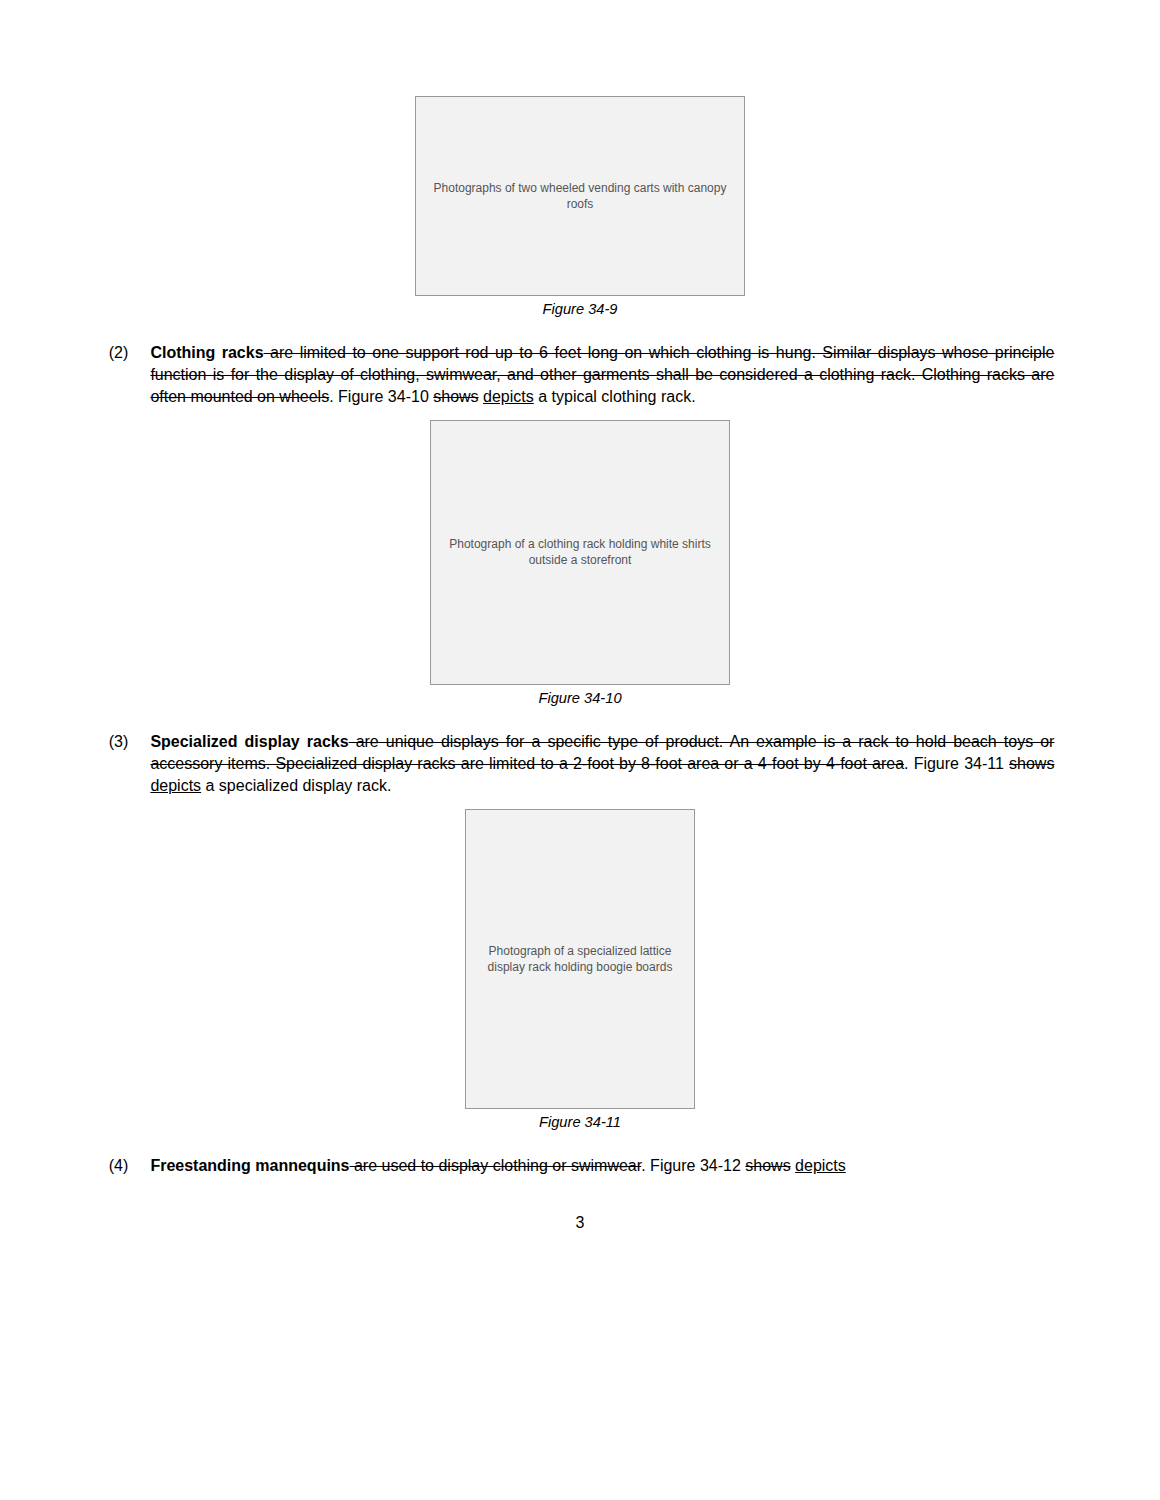Photographs of two wheeled vending carts with canopy roofs
Figure 34-9
(2)
Clothing racks are limited to one support rod up to 6 feet long on which clothing is hung. Similar displays whose principle function is for the display of clothing, swimwear, and other garments shall be considered a clothing rack. Clothing racks are often mounted on wheels. Figure 34-10 shows depicts a typical clothing rack.
Photograph of a clothing rack holding white shirts outside a storefront
Figure 34-10
(3)
Specialized display racks are unique displays for a specific type of product. An example is a rack to hold beach toys or accessory items. Specialized display racks are limited to a 2-foot by 8-foot area or a 4-foot by 4-foot area. Figure 34-11 shows depicts a specialized display rack.
Photograph of a specialized lattice display rack holding boogie boards
Figure 34-11
(4)
Freestanding mannequins are used to display clothing or swimwear. Figure 34-12 shows depicts
3